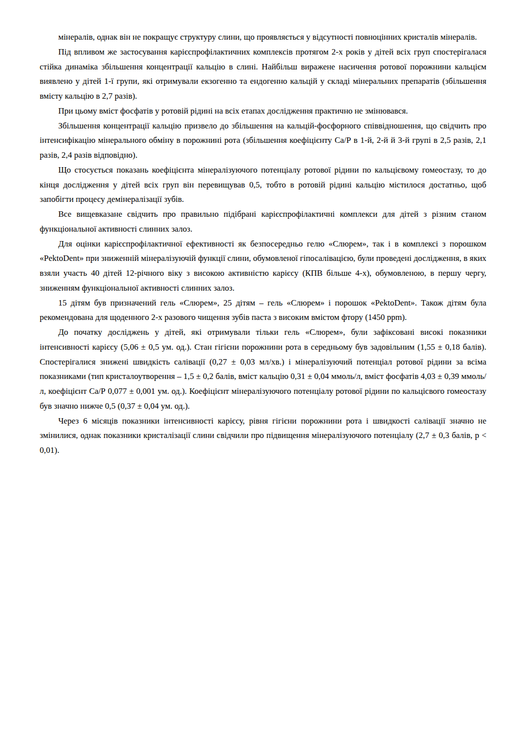мінералів, однак він не покращує структуру слини, що проявляється у відсутності повноцінних кристалів мінералів.
Під впливом же застосування карієспрофілактичних комплексів протягом 2-х років у дітей всіх груп спостерігалася стійка динаміка збільшення концентрації кальцію в слині. Найбільш виражене насичення ротової порожнини кальцієм виявлено у дітей 1-ї групи, які отримували екзогенно та ендогенно кальцій у складі мінеральних препаратів (збільшення вмісту кальцію в 2,7 разів).
При цьому вміст фосфатів у ротовій рідині на всіх етапах дослідження практично не змінювався.
Збільшення концентрації кальцію призвело до збільшення на кальцій-фосфорного співвідношення, що свідчить про інтенсифікацію мінерального обміну в порожнині рота (збільшення коефіцієнту Са/Р в 1-й, 2-й й 3-й групі в 2,5 разів, 2,1 разів, 2,4 разів відповідно).
Що стосується показань коефіцієнта мінералізуючого потенціалу ротової рідини по кальцієвому гомеостазу, то до кінця дослідження у дітей всіх груп він перевищував 0,5, тобто в ротовій рідині кальцію містилося достатньо, щоб запобігти процесу демінералізації зубів.
Все вищевказане свідчить про правильно підібрані карієспрофілактичні комплекси для дітей з різним станом функціональної активності слинних залоз.
Для оцінки карієспрофілактичної ефективності як безпосередньо гелю «Слюрем», так і в комплексі з порошком «PektoDent» при зниженній мінералізуючій функції слини, обумовленої гіпосалівацією, були проведені дослідження, в яких взяли участь 40 дітей 12-річного віку з високою активністю карієсу (КПВ більше 4-х), обумовленою, в першу чергу, зниженням функціональної активності слинних залоз.
15 дітям був призначений гель «Слюрем», 25 дітям – гель «Слюрем» і порошок «PektoDent». Також дітям була рекомендована для щоденного 2-х разового чищення зубів паста з високим вмістом фтору (1450 ppm).
До початку досліджень у дітей, які отримували тільки гель «Слюрем», були зафіксовані високі показники інтенсивності карієсу (5,06 ± 0,5 ум. од.). Стан гігієни порожнини рота в середньому був задовільним (1,55 ± 0,18 балів). Спостерігалися знижені швидкість салівації (0,27 ± 0,03 мл/хв.) і мінералізуючий потенціал ротової рідини за всіма показниками (тип кристалоутворення – 1,5 ± 0,2 балів, вміст кальцію 0,31 ± 0,04 ммоль/л, вміст фосфатів 4,03 ± 0,39 ммоль/л, коефіцієнт Са/Р 0,077 ± 0,001 ум. од.). Коефіцієнт мінералізуючого потенціалу ротової рідини по кальцісвого гомеостазу був значно нижче 0,5 (0,37 ± 0,04 ум. од.).
Через 6 місяців показники інтенсивності карієсу, рівня гігієни порожнини рота і швидкості салівації значно не змінилися, однак показники кристалізації слини свідчили про підвищення мінералізуючого потенціалу (2,7 ± 0,3 балів, p < 0,01).